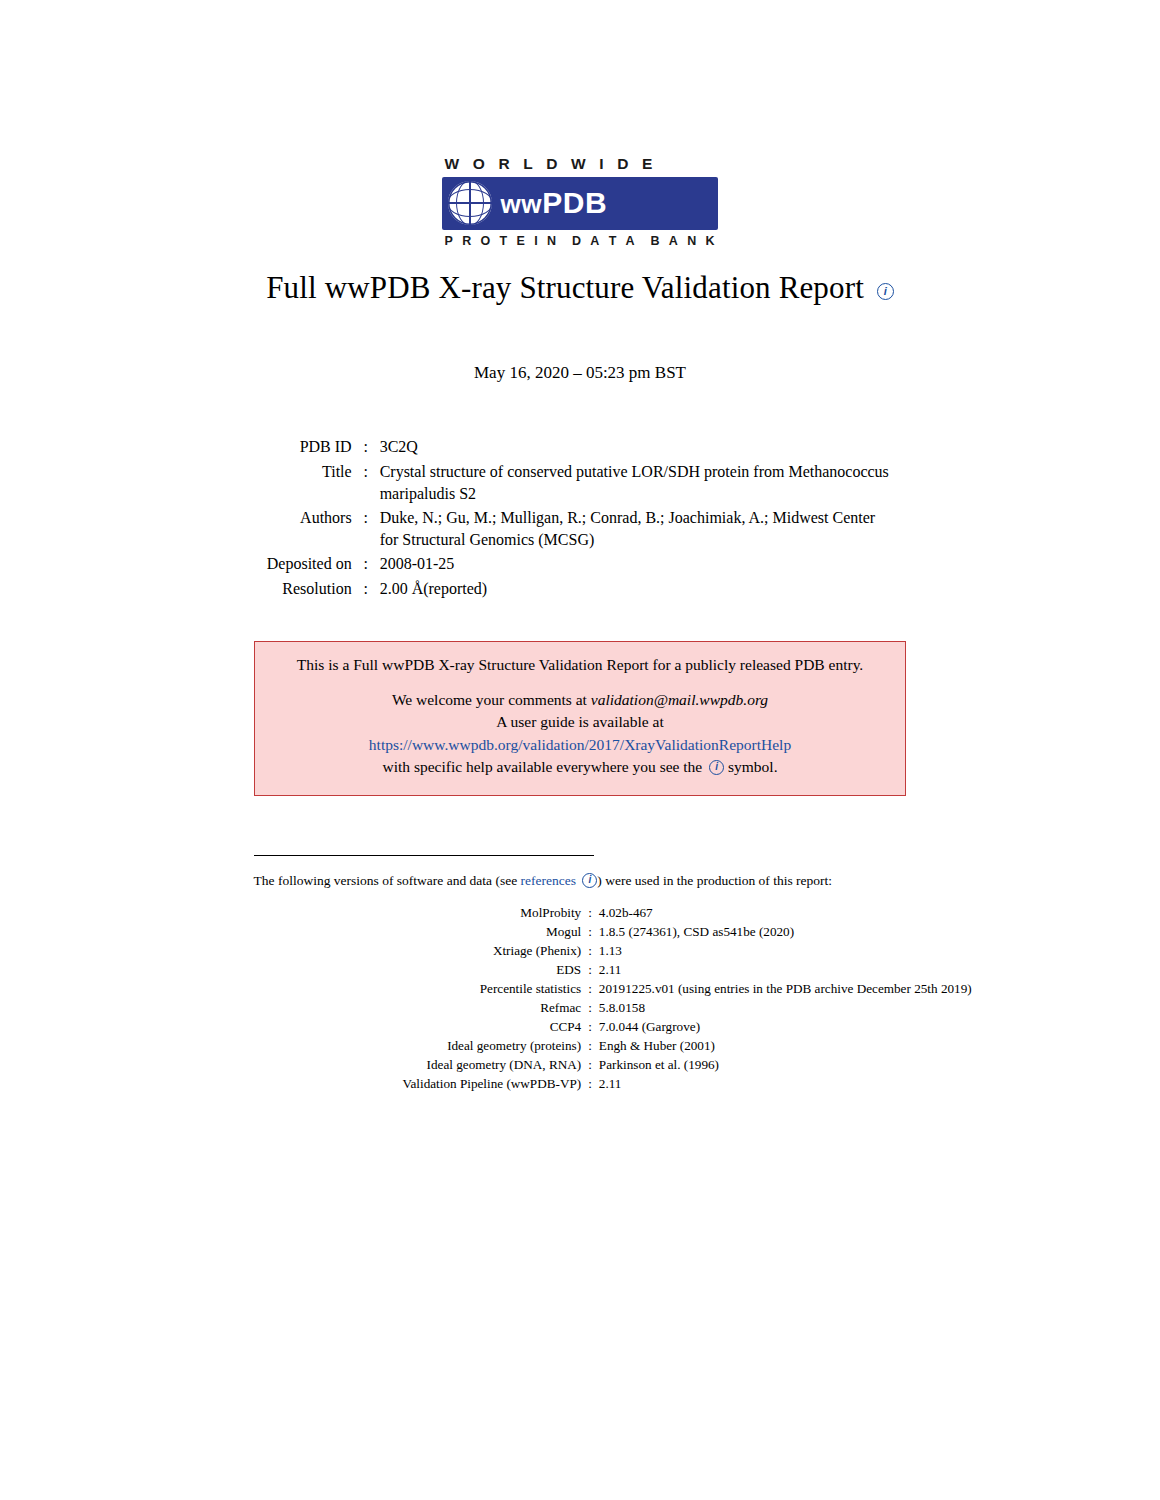W O R L D W I D E
ww PDB
P R O T E I N D A T A B A N K
Full wwPDB X-ray Structure Validation Report i
May 16, 2020 – 05:23 pm BST
| PDB ID | : | 3C2Q |
| Title | : | Crystal structure of conserved putative LOR/SDH protein from Methanococcus maripaludis S2 |
| Authors | : | Duke, N.; Gu, M.; Mulligan, R.; Conrad, B.; Joachimiak, A.; Midwest Center for Structural Genomics (MCSG) |
| Deposited on | : | 2008-01-25 |
| Resolution | : | 2.00 Å(reported) |
This is a Full wwPDB X-ray Structure Validation Report for a publicly released PDB entry.
We welcome your comments at validation@mail.wwpdb.org
A user guide is available at
https://www.wwpdb.org/validation/2017/XrayValidationReportHelp
with specific help available everywhere you see the i symbol.
The following versions of software and data (see references i) were used in the production of this report:
| MolProbity | : | 4.02b-467 |
| Mogul | : | 1.8.5 (274361), CSD as541be (2020) |
| Xtriage (Phenix) | : | 1.13 |
| EDS | : | 2.11 |
| Percentile statistics | : | 20191225.v01 (using entries in the PDB archive December 25th 2019) |
| Refmac | : | 5.8.0158 |
| CCP4 | : | 7.0.044 (Gargrove) |
| Ideal geometry (proteins) | : | Engh & Huber (2001) |
| Ideal geometry (DNA, RNA) | : | Parkinson et al. (1996) |
| Validation Pipeline (wwPDB-VP) | : | 2.11 |